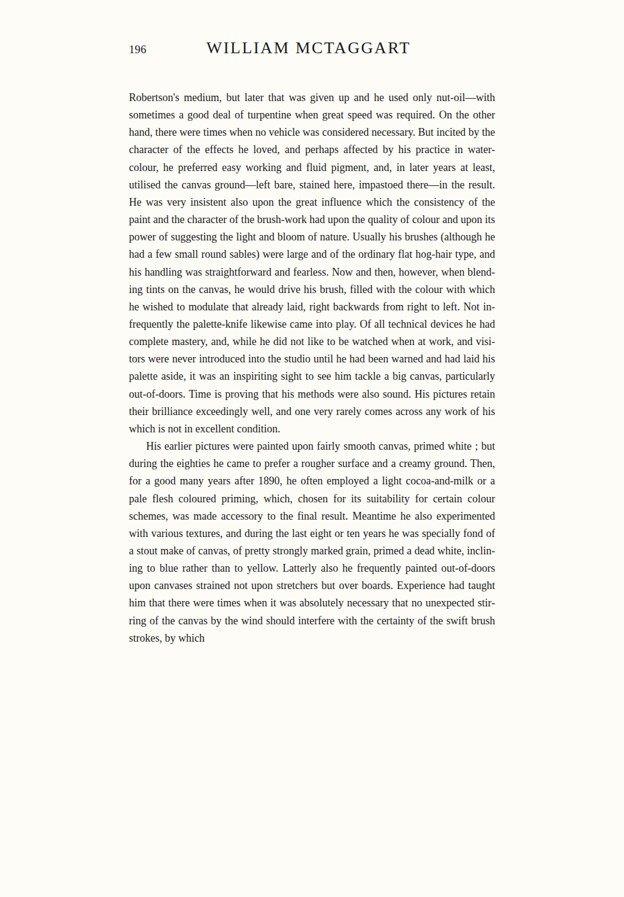196
William McTaggart
Robertson's medium, but later that was given up and he used only nut-oil—with sometimes a good deal of turpentine when great speed was required. On the other hand, there were times when no vehicle was considered necessary. But incited by the character of the effects he loved, and perhaps affected by his practice in water-colour, he preferred easy working and fluid pigment, and, in later years at least, utilised the canvas ground—left bare, stained here, impastoed there—in the result. He was very insistent also upon the great influence which the consistency of the paint and the character of the brush-work had upon the quality of colour and upon its power of suggesting the light and bloom of nature. Usually his brushes (although he had a few small round sables) were large and of the ordinary flat hog-hair type, and his handling was straightforward and fearless. Now and then, however, when blending tints on the canvas, he would drive his brush, filled with the colour with which he wished to modulate that already laid, right backwards from right to left. Not infrequently the palette-knife likewise came into play. Of all technical devices he had complete mastery, and, while he did not like to be watched when at work, and visitors were never introduced into the studio until he had been warned and had laid his palette aside, it was an inspiriting sight to see him tackle a big canvas, particularly out-of-doors. Time is proving that his methods were also sound. His pictures retain their brilliance exceedingly well, and one very rarely comes across any work of his which is not in excellent condition.
His earlier pictures were painted upon fairly smooth canvas, primed white ; but during the eighties he came to prefer a rougher surface and a creamy ground. Then, for a good many years after 1890, he often employed a light cocoa-and-milk or a pale flesh coloured priming, which, chosen for its suitability for certain colour schemes, was made accessory to the final result. Meantime he also experimented with various textures, and during the last eight or ten years he was specially fond of a stout make of canvas, of pretty strongly marked grain, primed a dead white, inclining to blue rather than to yellow. Latterly also he frequently painted out-of-doors upon canvases strained not upon stretchers but over boards. Experience had taught him that there were times when it was absolutely necessary that no unexpected stirring of the canvas by the wind should interfere with the certainty of the swift brush strokes, by which